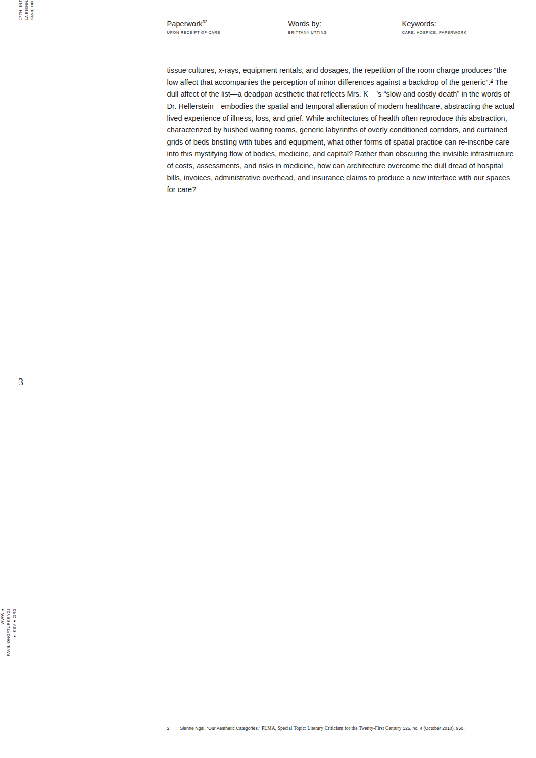17TH INTERNATIONAL ARCHITECTURE EXHIBITION LA BIENNALE DI VENEZIA PAVILION OF TURKEY
3
WWW ● PAVILIONOFTURKEY21 ● IKSV ● ORG
Paperwork32
Upon Receipt of Care
Words by:
Brittany Utting
Keywords:
Care, Hospice, Paperwork
tissue cultures, x-rays, equipment rentals, and dosages, the repetition of the room charge produces “the low affect that accompanies the perception of minor differences against a backdrop of the generic”.2 The dull affect of the list—a deadpan aesthetic that reflects Mrs. K__’s “slow and costly death” in the words of Dr. Hellerstein—embodies the spatial and temporal alienation of modern healthcare, abstracting the actual lived experience of illness, loss, and grief. While architectures of health often reproduce this abstraction, characterized by hushed waiting rooms, generic labyrinths of overly conditioned corridors, and curtained grids of beds bristling with tubes and equipment, what other forms of spatial practice can re-inscribe care into this mystifying flow of bodies, medicine, and capital? Rather than obscuring the invisible infrastructure of costs, assessments, and risks in medicine, how can architecture overcome the dull dread of hospital bills, invoices, administrative overhead, and insurance claims to produce a new interface with our spaces for care?
2 Sianne Ngai, “Our Aesthetic Categories,” PLMA, Special Topic: Literary Criticism for the Twenty-First Century 125, no. 4 (October 2010), 950.